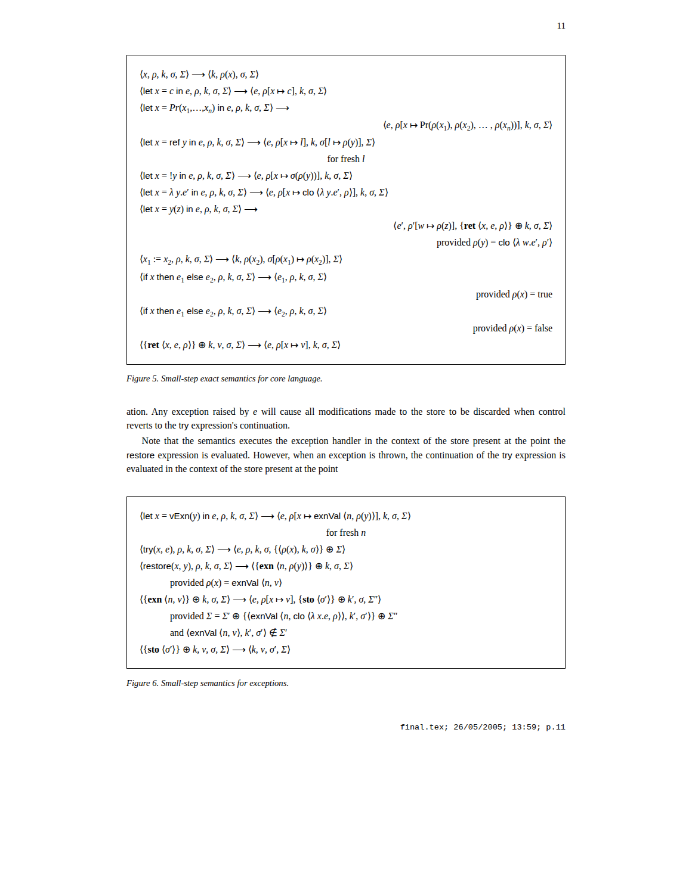11
⟨x, ρ, k, σ, Σ⟩ ⟶ ⟨k, ρ(x), σ, Σ⟩
⟨let x = c in e, ρ, k, σ, Σ⟩ ⟶ ⟨e, ρ[x ↦ c], k, σ, Σ⟩
⟨let x = Pr(x1,…,xn) in e, ρ, k, σ, Σ⟩ ⟶
⟨e, ρ[x ↦ Pr(ρ(x1), ρ(x2), … , ρ(xn))], k, σ, Σ⟩
⟨let x = ref y in e, ρ, k, σ, Σ⟩ ⟶ ⟨e, ρ[x ↦ l], k, σ[l ↦ ρ(y)], Σ⟩
for fresh l
⟨let x = !y in e, ρ, k, σ, Σ⟩ ⟶ ⟨e, ρ[x ↦ σ(ρ(y))], k, σ, Σ⟩
⟨let x = λ y.e′ in e, ρ, k, σ, Σ⟩ ⟶ ⟨e, ρ[x ↦ clo ⟨λ y.e′, ρ⟩], k, σ, Σ⟩
⟨let x = y(z) in e, ρ, k, σ, Σ⟩ ⟶
⟨e′, ρ′[w ↦ ρ(z)], {ret ⟨x, e, ρ⟩} ⊕ k, σ, Σ⟩
provided ρ(y) = clo ⟨λ w.e′, ρ′⟩
⟨x1 := x2, ρ, k, σ, Σ⟩ ⟶ ⟨k, ρ(x2), σ[ρ(x1) ↦ ρ(x2)], Σ⟩
⟨if x then e1 else e2, ρ, k, σ, Σ⟩ ⟶ ⟨e1, ρ, k, σ, Σ⟩
provided ρ(x) = true
⟨if x then e1 else e2, ρ, k, σ, Σ⟩ ⟶ ⟨e2, ρ, k, σ, Σ⟩
provided ρ(x) = false
⟨{ret ⟨x, e, ρ⟩} ⊕ k, v, σ, Σ⟩ ⟶ ⟨e, ρ[x ↦ v], k, σ, Σ⟩
Figure 5. Small-step exact semantics for core language.
ation. Any exception raised by e will cause all modifications made to the store to be discarded when control reverts to the try expression's continuation.
Note that the semantics executes the exception handler in the context of the store present at the point the restore expression is evaluated. However, when an exception is thrown, the continuation of the try expression is evaluated in the context of the store present at the point
⟨let x = vExn(y) in e, ρ, k, σ, Σ⟩ ⟶ ⟨e, ρ[x ↦ exnVal ⟨n, ρ(y)⟩], k, σ, Σ⟩
for fresh n
⟨try(x, e), ρ, k, σ, Σ⟩ ⟶ ⟨e, ρ, k, σ, {⟨ρ(x), k, σ⟩} ⊕ Σ⟩
⟨restore(x, y), ρ, k, σ, Σ⟩ ⟶ ⟨{exn ⟨n, ρ(y)⟩} ⊕ k, σ, Σ⟩
provided ρ(x) = exnVal ⟨n, v⟩
⟨{exn ⟨n, v⟩} ⊕ k, σ, Σ⟩ ⟶ ⟨e, ρ[x ↦ v], {sto ⟨σ′⟩} ⊕ k′, σ, Σ″⟩
provided Σ = Σ′ ⊕ {⟨exnVal ⟨n, clo ⟨λ x.e, ρ⟩⟩, k′, σ′⟩} ⊕ Σ″
and ⟨exnVal ⟨n, v⟩, k′, σ′⟩ ∉ Σ′
⟨{sto ⟨σ′⟩} ⊕ k, v, σ, Σ⟩ ⟶ ⟨k, v, σ′, Σ⟩
Figure 6. Small-step semantics for exceptions.
final.tex; 26/05/2005; 13:59; p.11